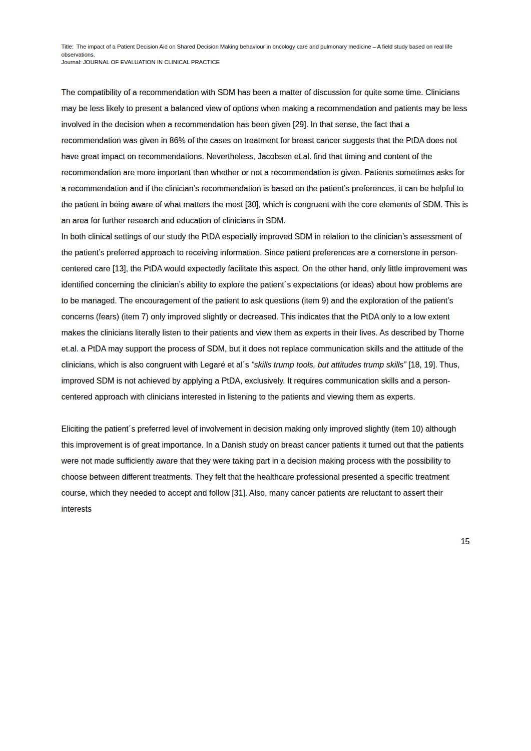Title: The impact of a Patient Decision Aid on Shared Decision Making behaviour in oncology care and pulmonary medicine – A field study based on real life observations.
Journal: JOURNAL OF EVALUATION IN CLINICAL PRACTICE
The compatibility of a recommendation with SDM has been a matter of discussion for quite some time. Clinicians may be less likely to present a balanced view of options when making a recommendation and patients may be less involved in the decision when a recommendation has been given [29]. In that sense, the fact that a recommendation was given in 86% of the cases on treatment for breast cancer suggests that the PtDA does not have great impact on recommendations. Nevertheless, Jacobsen et.al. find that timing and content of the recommendation are more important than whether or not a recommendation is given. Patients sometimes asks for a recommendation and if the clinician’s recommendation is based on the patient’s preferences, it can be helpful to the patient in being aware of what matters the most [30], which is congruent with the core elements of SDM. This is an area for further research and education of clinicians in SDM.
In both clinical settings of our study the PtDA especially improved SDM in relation to the clinician’s assessment of the patient’s preferred approach to receiving information. Since patient preferences are a cornerstone in person-centered care [13], the PtDA would expectedly facilitate this aspect. On the other hand, only little improvement was identified concerning the clinician’s ability to explore the patient´s expectations (or ideas) about how problems are to be managed. The encouragement of the patient to ask questions (item 9) and the exploration of the patient’s concerns (fears) (item 7) only improved slightly or decreased. This indicates that the PtDA only to a low extent makes the clinicians literally listen to their patients and view them as experts in their lives. As described by Thorne et.al. a PtDA may support the process of SDM, but it does not replace communication skills and the attitude of the clinicians, which is also congruent with Legaré et al´s “skills trump tools, but attitudes trump skills” [18, 19]. Thus, improved SDM is not achieved by applying a PtDA, exclusively. It requires communication skills and a person-centered approach with clinicians interested in listening to the patients and viewing them as experts.
Eliciting the patient´s preferred level of involvement in decision making only improved slightly (item 10) although this improvement is of great importance. In a Danish study on breast cancer patients it turned out that the patients were not made sufficiently aware that they were taking part in a decision making process with the possibility to choose between different treatments. They felt that the healthcare professional presented a specific treatment course, which they needed to accept and follow [31]. Also, many cancer patients are reluctant to assert their interests
15